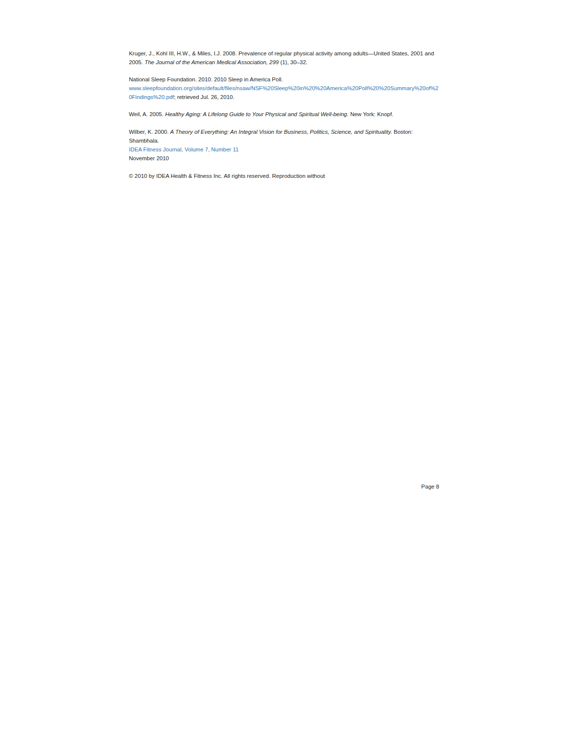Kruger, J., Kohl III, H.W., & Miles, I.J. 2008. Prevalence of regular physical activity among adults—United States, 2001 and 2005. The Journal of the American Medical Association, 299 (1), 30–32.
National Sleep Foundation. 2010. 2010 Sleep in America Poll.
www.sleepfoundation.org/sites/default/files/nsaw/NSF%20Sleep%20in%20%20America%20Poll%20%20Summary%20of%20Findings%20.pdf; retrieved Jul. 26, 2010.
Weil, A. 2005. Healthy Aging: A Lifelong Guide to Your Physical and Spiritual Well-being. New York: Knopf.
Wilber, K. 2000. A Theory of Everything: An Integral Vision for Business, Politics, Science, and Spirituality. Boston: Shambhala.
IDEA Fitness Journal, Volume 7, Number 11
November 2010
© 2010 by IDEA Health & Fitness Inc. All rights reserved. Reproduction without
Page 8